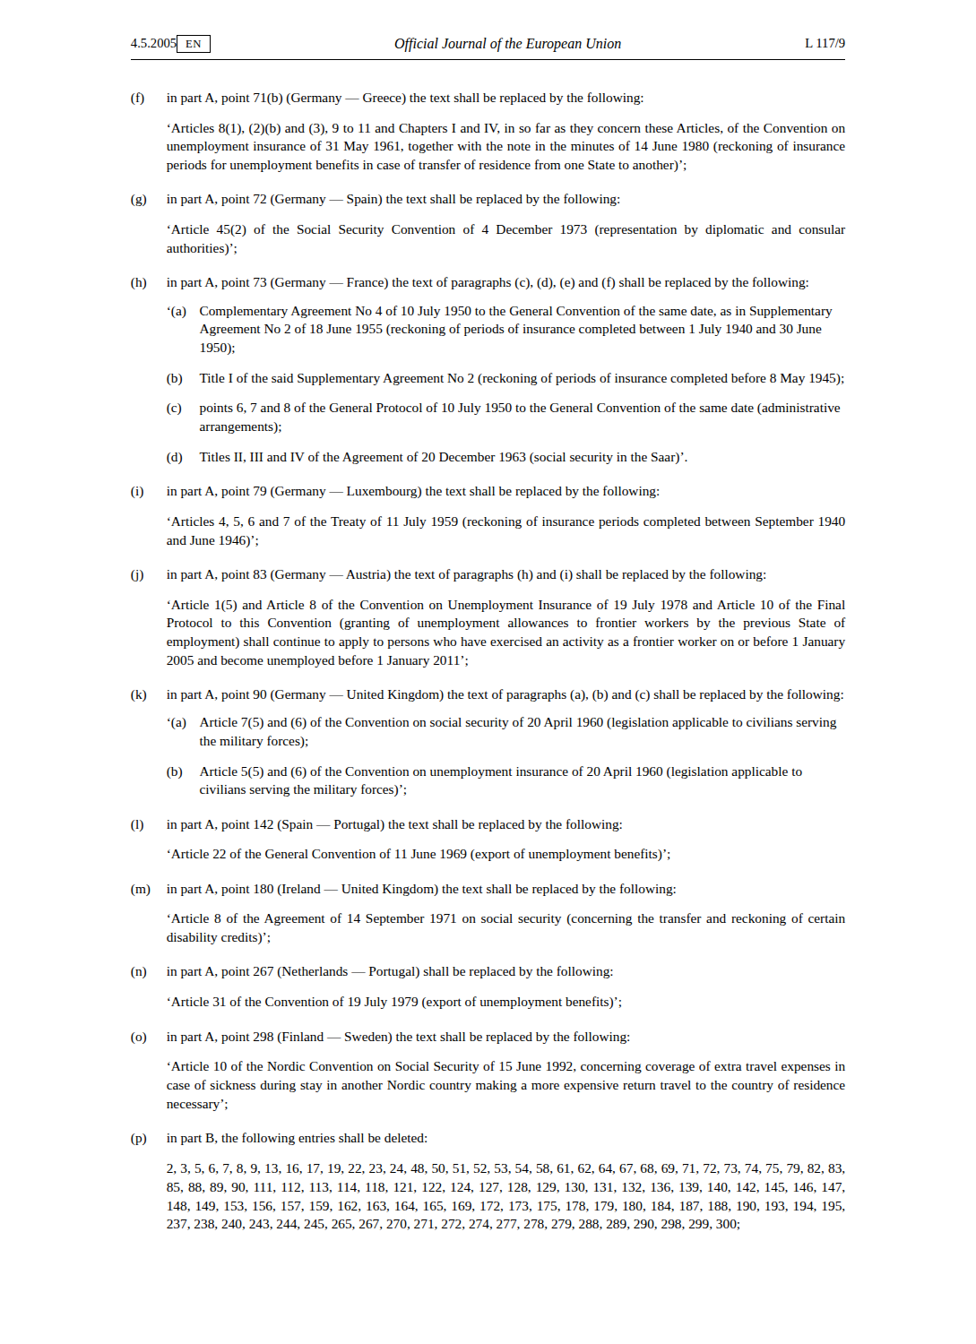4.5.2005 EN Official Journal of the European Union L 117/9
(f)
in part A, point 71(b) (Germany — Greece) the text shall be replaced by the following:
‘Articles 8(1), (2)(b) and (3), 9 to 11 and Chapters I and IV, in so far as they concern these Articles, of the Convention on unemployment insurance of 31 May 1961, together with the note in the minutes of 14 June 1980 (reckoning of insurance periods for unemployment benefits in case of transfer of residence from one State to another)’;
(g)
in part A, point 72 (Germany — Spain) the text shall be replaced by the following:
‘Article 45(2) of the Social Security Convention of 4 December 1973 (representation by diplomatic and consular authorities)’;
(h)
in part A, point 73 (Germany — France) the text of paragraphs (c), (d), (e) and (f) shall be replaced by the following:
‘(a) Complementary Agreement No 4 of 10 July 1950 to the General Convention of the same date, as in Supplementary Agreement No 2 of 18 June 1955 (reckoning of periods of insurance completed between 1 July 1940 and 30 June 1950);
(b) Title I of the said Supplementary Agreement No 2 (reckoning of periods of insurance completed before 8 May 1945);
(c) points 6, 7 and 8 of the General Protocol of 10 July 1950 to the General Convention of the same date (administrative arrangements);
(d) Titles II, III and IV of the Agreement of 20 December 1963 (social security in the Saar)’.
(i)
in part A, point 79 (Germany — Luxembourg) the text shall be replaced by the following:
‘Articles 4, 5, 6 and 7 of the Treaty of 11 July 1959 (reckoning of insurance periods completed between September 1940 and June 1946)’;
(j)
in part A, point 83 (Germany — Austria) the text of paragraphs (h) and (i) shall be replaced by the following:
‘Article 1(5) and Article 8 of the Convention on Unemployment Insurance of 19 July 1978 and Article 10 of the Final Protocol to this Convention (granting of unemployment allowances to frontier workers by the previous State of employment) shall continue to apply to persons who have exercised an activity as a frontier worker on or before 1 January 2005 and become unemployed before 1 January 2011’;
(k)
in part A, point 90 (Germany — United Kingdom) the text of paragraphs (a), (b) and (c) shall be replaced by the following:
‘(a) Article 7(5) and (6) of the Convention on social security of 20 April 1960 (legislation applicable to civilians serving the military forces);
(b) Article 5(5) and (6) of the Convention on unemployment insurance of 20 April 1960 (legislation applicable to civilians serving the military forces)’;
(l)
in part A, point 142 (Spain — Portugal) the text shall be replaced by the following:
‘Article 22 of the General Convention of 11 June 1969 (export of unemployment benefits)’;
(m)
in part A, point 180 (Ireland — United Kingdom) the text shall be replaced by the following:
‘Article 8 of the Agreement of 14 September 1971 on social security (concerning the transfer and reckoning of certain disability credits)’;
(n)
in part A, point 267 (Netherlands — Portugal) shall be replaced by the following:
‘Article 31 of the Convention of 19 July 1979 (export of unemployment benefits)’;
(o)
in part A, point 298 (Finland — Sweden) the text shall be replaced by the following:
‘Article 10 of the Nordic Convention on Social Security of 15 June 1992, concerning coverage of extra travel expenses in case of sickness during stay in another Nordic country making a more expensive return travel to the country of residence necessary’;
(p)
in part B, the following entries shall be deleted:
2, 3, 5, 6, 7, 8, 9, 13, 16, 17, 19, 22, 23, 24, 48, 50, 51, 52, 53, 54, 58, 61, 62, 64, 67, 68, 69, 71, 72, 73, 74, 75, 79, 82, 83, 85, 88, 89, 90, 111, 112, 113, 114, 118, 121, 122, 124, 127, 128, 129, 130, 131, 132, 136, 139, 140, 142, 145, 146, 147, 148, 149, 153, 156, 157, 159, 162, 163, 164, 165, 169, 172, 173, 175, 178, 179, 180, 184, 187, 188, 190, 193, 194, 195, 237, 238, 240, 243, 244, 245, 265, 267, 270, 271, 272, 274, 277, 278, 279, 288, 289, 290, 298, 299, 300;